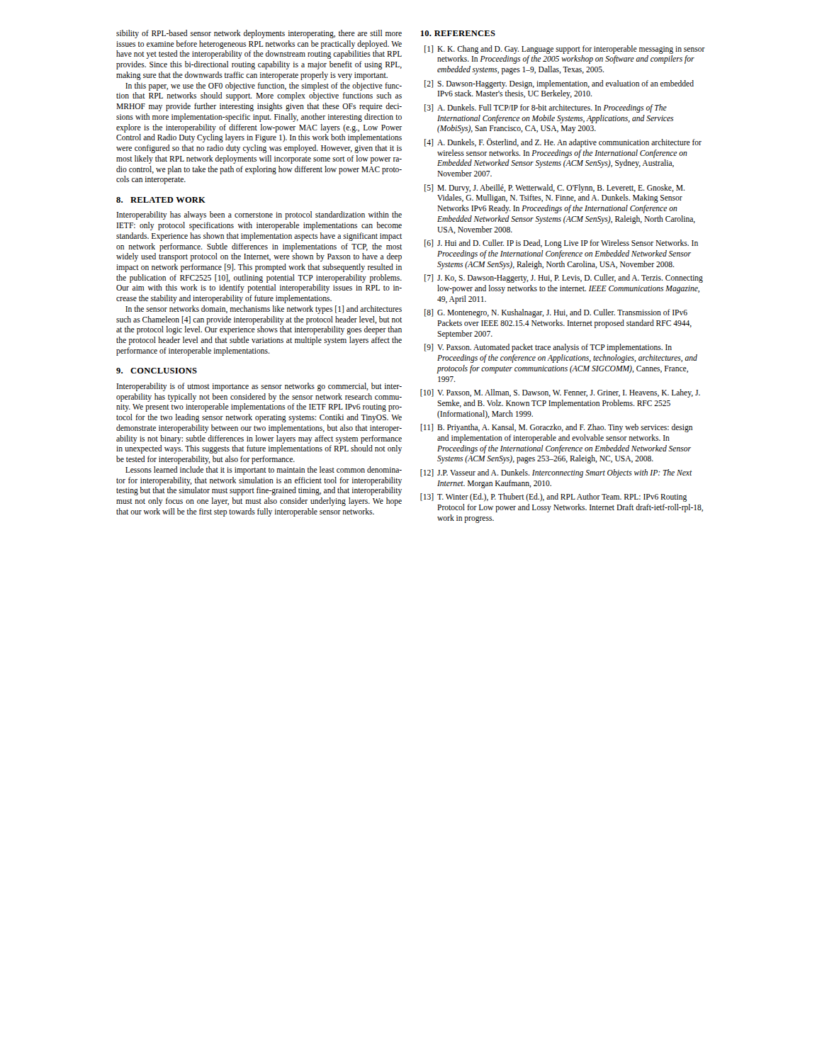sibility of RPL-based sensor network deployments interoperating, there are still more issues to examine before heterogeneous RPL networks can be practically deployed. We have not yet tested the interoperability of the downstream routing capabilities that RPL provides. Since this bi-directional routing capability is a major benefit of using RPL, making sure that the downwards traffic can interoperate properly is very important.
In this paper, we use the OF0 objective function, the simplest of the objective function that RPL networks should support. More complex objective functions such as MRHOF may provide further interesting insights given that these OFs require decisions with more implementation-specific input. Finally, another interesting direction to explore is the interoperability of different low-power MAC layers (e.g., Low Power Control and Radio Duty Cycling layers in Figure 1). In this work both implementations were configured so that no radio duty cycling was employed. However, given that it is most likely that RPL network deployments will incorporate some sort of low power radio control, we plan to take the path of exploring how different low power MAC protocols can interoperate.
8. RELATED WORK
Interoperability has always been a cornerstone in protocol standardization within the IETF: only protocol specifications with interoperable implementations can become standards. Experience has shown that implementation aspects have a significant impact on network performance. Subtle differences in implementations of TCP, the most widely used transport protocol on the Internet, were shown by Paxson to have a deep impact on network performance [9]. This prompted work that subsequently resulted in the publication of RFC2525 [10], outlining potential TCP interoperability problems. Our aim with this work is to identify potential interoperability issues in RPL to increase the stability and interoperability of future implementations.
In the sensor networks domain, mechanisms like network types [1] and architectures such as Chameleon [4] can provide interoperability at the protocol header level, but not at the protocol logic level. Our experience shows that interoperability goes deeper than the protocol header level and that subtle variations at multiple system layers affect the performance of interoperable implementations.
9. CONCLUSIONS
Interoperability is of utmost importance as sensor networks go commercial, but interoperability has typically not been considered by the sensor network research community. We present two interoperable implementations of the IETF RPL IPv6 routing protocol for the two leading sensor network operating systems: Contiki and TinyOS. We demonstrate interoperability between our two implementations, but also that interoperability is not binary: subtle differences in lower layers may affect system performance in unexpected ways. This suggests that future implementations of RPL should not only be tested for interoperability, but also for performance.
Lessons learned include that it is important to maintain the least common denominator for interoperability, that network simulation is an efficient tool for interoperability testing but that the simulator must support fine-grained timing, and that interoperability must not only focus on one layer, but must also consider underlying layers. We hope that our work will be the first step towards fully interoperable sensor networks.
10. REFERENCES
K. K. Chang and D. Gay. Language support for interoperable messaging in sensor networks. In Proceedings of the 2005 workshop on Software and compilers for embedded systems, pages 1–9, Dallas, Texas, 2005.
S. Dawson-Haggerty. Design, implementation, and evaluation of an embedded IPv6 stack. Master's thesis, UC Berkeley, 2010.
A. Dunkels. Full TCP/IP for 8-bit architectures. In Proceedings of The International Conference on Mobile Systems, Applications, and Services (MobiSys), San Francisco, CA, USA, May 2003.
A. Dunkels, F. Österlind, and Z. He. An adaptive communication architecture for wireless sensor networks. In Proceedings of the International Conference on Embedded Networked Sensor Systems (ACM SenSys), Sydney, Australia, November 2007.
M. Durvy, J. Abeillé, P. Wetterwald, C. O'Flynn, B. Leverett, E. Gnoske, M. Vidales, G. Mulligan, N. Tsiftes, N. Finne, and A. Dunkels. Making Sensor Networks IPv6 Ready. In Proceedings of the International Conference on Embedded Networked Sensor Systems (ACM SenSys), Raleigh, North Carolina, USA, November 2008.
J. Hui and D. Culler. IP is Dead, Long Live IP for Wireless Sensor Networks. In Proceedings of the International Conference on Embedded Networked Sensor Systems (ACM SenSys), Raleigh, North Carolina, USA, November 2008.
J. Ko, S. Dawson-Haggerty, J. Hui, P. Levis, D. Culler, and A. Terzis. Connecting low-power and lossy networks to the internet. IEEE Communications Magazine, 49, April 2011.
G. Montenegro, N. Kushalnagar, J. Hui, and D. Culler. Transmission of IPv6 Packets over IEEE 802.15.4 Networks. Internet proposed standard RFC 4944, September 2007.
V. Paxson. Automated packet trace analysis of TCP implementations. In Proceedings of the conference on Applications, technologies, architectures, and protocols for computer communications (ACM SIGCOMM), Cannes, France, 1997.
V. Paxson, M. Allman, S. Dawson, W. Fenner, J. Griner, I. Heavens, K. Lahey, J. Semke, and B. Volz. Known TCP Implementation Problems. RFC 2525 (Informational), March 1999.
B. Priyantha, A. Kansal, M. Goraczko, and F. Zhao. Tiny web services: design and implementation of interoperable and evolvable sensor networks. In Proceedings of the International Conference on Embedded Networked Sensor Systems (ACM SenSys), pages 253–266, Raleigh, NC, USA, 2008.
J.P. Vasseur and A. Dunkels. Interconnecting Smart Objects with IP: The Next Internet. Morgan Kaufmann, 2010.
T. Winter (Ed.), P. Thubert (Ed.), and RPL Author Team. RPL: IPv6 Routing Protocol for Low power and Lossy Networks. Internet Draft draft-ietf-roll-rpl-18, work in progress.